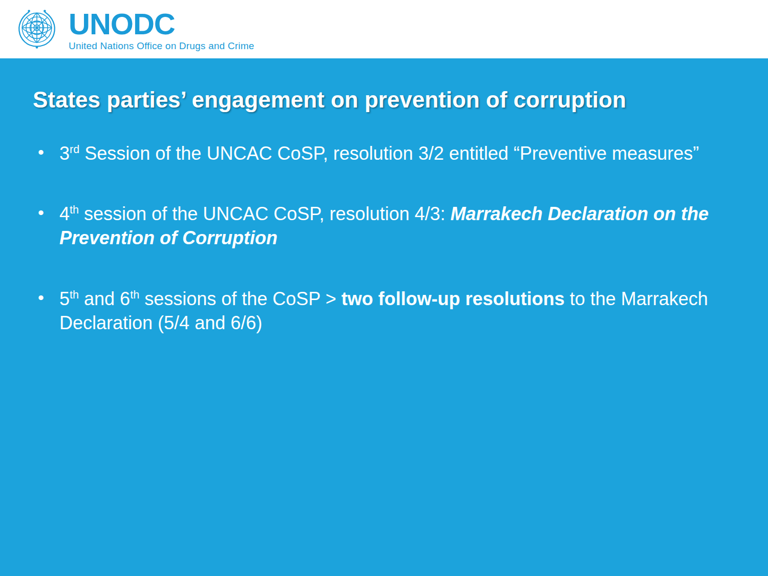UNODC United Nations Office on Drugs and Crime
States parties’ engagement on prevention of corruption
3rd Session of the UNCAC CoSP, resolution 3/2 entitled “Preventive measures”
4th session of the UNCAC CoSP, resolution 4/3: Marrakech Declaration on the Prevention of Corruption
5th and 6th sessions of the CoSP > two follow-up resolutions to the Marrakech Declaration (5/4 and 6/6)